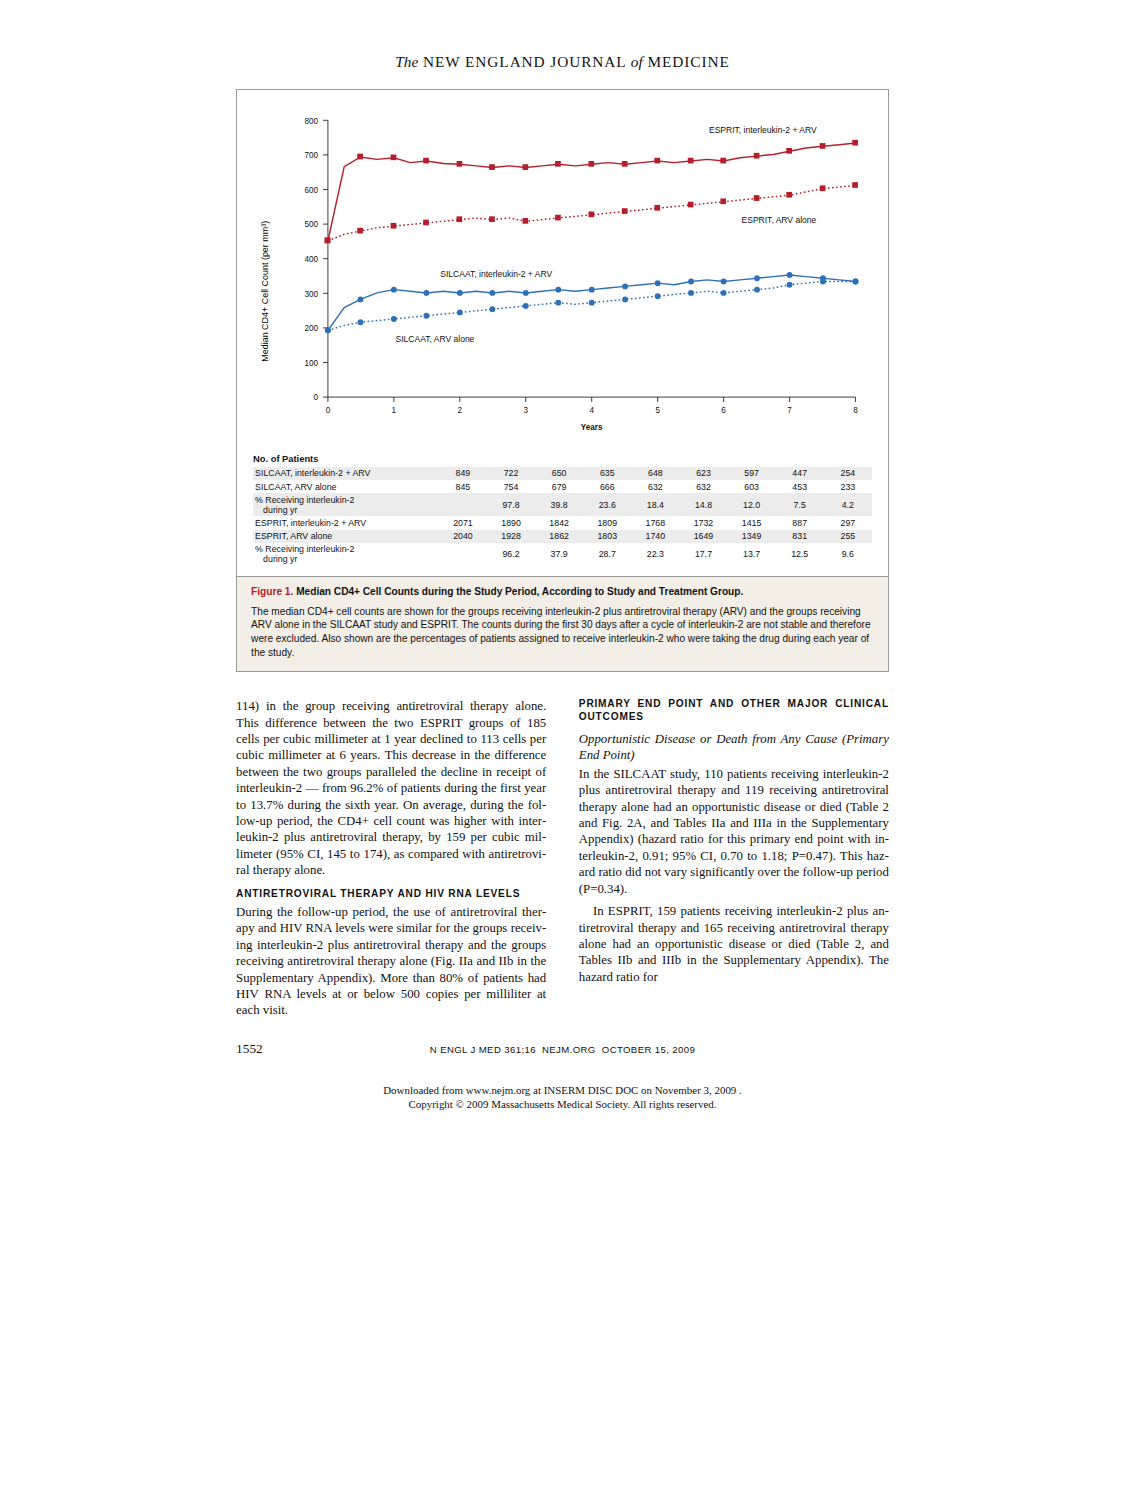The NEW ENGLAND JOURNAL of MEDICINE
Median CD4+ Cell Count (per mm³) 0 100 200 300 400 500 600 700 800 0 1 2 3 4 5 6 7 8 Years ESPRIT, interleukin-2 + ARV ESPRIT, ARV alone SILCAAT, interleukin-2 + ARV SILCAAT, ARV alone
No. of Patients
| SILCAAT, interleukin-2 + ARV | 849 | 722 | 650 | 635 | 648 | 623 | 597 | 447 | 254 |
| SILCAAT, ARV alone | 845 | 754 | 679 | 666 | 632 | 632 | 603 | 453 | 233 |
| % Receiving interleukin-2 during yr | | 97.8 | 39.8 | 23.6 | 18.4 | 14.8 | 12.0 | 7.5 | 4.2 |
| ESPRIT, interleukin-2 + ARV | 2071 | 1890 | 1842 | 1809 | 1768 | 1732 | 1415 | 887 | 297 |
| ESPRIT, ARV alone | 2040 | 1928 | 1862 | 1803 | 1740 | 1649 | 1349 | 831 | 255 |
| % Receiving interleukin-2 during yr | | 96.2 | 37.9 | 28.7 | 22.3 | 17.7 | 13.7 | 12.5 | 9.6 |
Figure 1. Median CD4+ Cell Counts during the Study Period, According to Study and Treatment Group.
The median CD4+ cell counts are shown for the groups receiving interleukin-2 plus antiretroviral therapy (ARV) and the groups receiving ARV alone in the SILCAAT study and ESPRIT. The counts during the first 30 days after a cycle of interleukin-2 are not stable and therefore were excluded. Also shown are the percentages of patients assigned to receive interleukin-2 who were taking the drug during each year of the study.
114) in the group receiving antiretroviral therapy alone. This difference between the two ESPRIT groups of 185 cells per cubic millimeter at 1 year declined to 113 cells per cubic millimeter at 6 years. This decrease in the difference between the two groups paralleled the decline in receipt of interleukin-2 — from 96.2% of patients during the first year to 13.7% during the sixth year. On average, during the follow-up period, the CD4+ cell count was higher with interleukin-2 plus antiretroviral therapy, by 159 per cubic millimeter (95% CI, 145 to 174), as compared with antiretroviral therapy alone.
Antiretroviral Therapy and HIV RNA Levels
During the follow-up period, the use of antiretroviral therapy and HIV RNA levels were similar for the groups receiving interleukin-2 plus antiretroviral therapy and the groups receiving antiretroviral therapy alone (Fig. IIa and IIb in the Supplementary Appendix). More than 80% of patients had HIV RNA levels at or below 500 copies per milliliter at each visit.
Primary End Point and Other Major Clinical Outcomes
Opportunistic Disease or Death from Any Cause (Primary End Point)
In the SILCAAT study, 110 patients receiving interleukin-2 plus antiretroviral therapy and 119 receiving antiretroviral therapy alone had an opportunistic disease or died (Table 2 and Fig. 2A, and Tables IIa and IIIa in the Supplementary Appendix) (hazard ratio for this primary end point with interleukin-2, 0.91; 95% CI, 0.70 to 1.18; P=0.47). This hazard ratio did not vary significantly over the follow-up period (P=0.34).
In ESPRIT, 159 patients receiving interleukin-2 plus antiretroviral therapy and 165 receiving antiretroviral therapy alone had an opportunistic disease or died (Table 2, and Tables IIb and IIIb in the Supplementary Appendix). The hazard ratio for
1552
n engl j med 361;16 nejm.org october 15, 2009
1552
Downloaded from www.nejm.org at INSERM DISC DOC on November 3, 2009 . Copyright © 2009 Massachusetts Medical Society. All rights reserved.